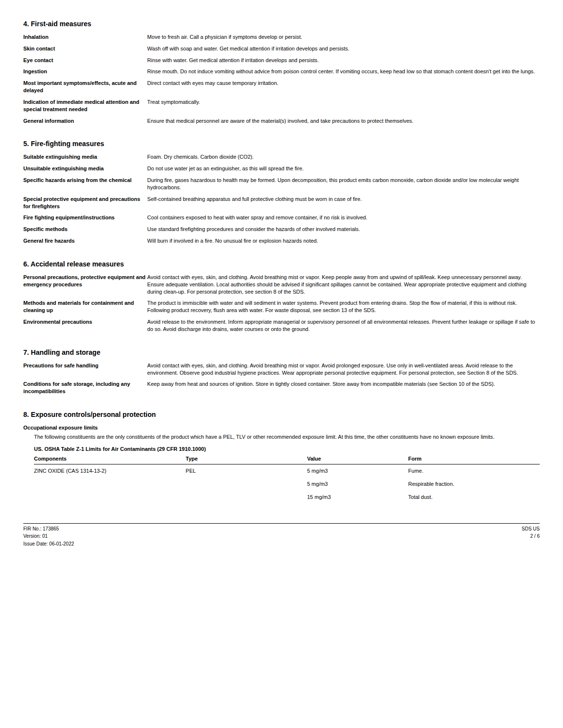4. First-aid measures
| Inhalation | Move to fresh air. Call a physician if symptoms develop or persist. |
| Skin contact | Wash off with soap and water. Get medical attention if irritation develops and persists. |
| Eye contact | Rinse with water. Get medical attention if irritation develops and persists. |
| Ingestion | Rinse mouth. Do not induce vomiting without advice from poison control center. If vomiting occurs, keep head low so that stomach content doesn't get into the lungs. |
| Most important symptoms/effects, acute and delayed | Direct contact with eyes may cause temporary irritation. |
| Indication of immediate medical attention and special treatment needed | Treat symptomatically. |
| General information | Ensure that medical personnel are aware of the material(s) involved, and take precautions to protect themselves. |
5. Fire-fighting measures
| Suitable extinguishing media | Foam. Dry chemicals. Carbon dioxide (CO2). |
| Unsuitable extinguishing media | Do not use water jet as an extinguisher, as this will spread the fire. |
| Specific hazards arising from the chemical | During fire, gases hazardous to health may be formed. Upon decomposition, this product emits carbon monoxide, carbon dioxide and/or low molecular weight hydrocarbons. |
| Special protective equipment and precautions for firefighters | Self-contained breathing apparatus and full protective clothing must be worn in case of fire. |
| Fire fighting equipment/instructions | Cool containers exposed to heat with water spray and remove container, if no risk is involved. |
| Specific methods | Use standard firefighting procedures and consider the hazards of other involved materials. |
| General fire hazards | Will burn if involved in a fire. No unusual fire or explosion hazards noted. |
6. Accidental release measures
| Personal precautions, protective equipment and emergency procedures | Avoid contact with eyes, skin, and clothing. Avoid breathing mist or vapor. Keep people away from and upwind of spill/leak. Keep unnecessary personnel away. Ensure adequate ventilation. Local authorities should be advised if significant spillages cannot be contained. Wear appropriate protective equipment and clothing during clean-up. For personal protection, see section 8 of the SDS. |
| Methods and materials for containment and cleaning up | The product is immiscible with water and will sediment in water systems. Prevent product from entering drains. Stop the flow of material, if this is without risk. Following product recovery, flush area with water. For waste disposal, see section 13 of the SDS. |
| Environmental precautions | Avoid release to the environment. Inform appropriate managerial or supervisory personnel of all environmental releases. Prevent further leakage or spillage if safe to do so. Avoid discharge into drains, water courses or onto the ground. |
7. Handling and storage
| Precautions for safe handling | Avoid contact with eyes, skin, and clothing. Avoid breathing mist or vapor. Avoid prolonged exposure. Use only in well-ventilated areas. Avoid release to the environment. Observe good industrial hygiene practices. Wear appropriate personal protective equipment. For personal protection, see Section 8 of the SDS. |
| Conditions for safe storage, including any incompatibilities | Keep away from heat and sources of ignition. Store in tightly closed container. Store away from incompatible materials (see Section 10 of the SDS). |
8. Exposure controls/personal protection
Occupational exposure limits
The following constituents are the only constituents of the product which have a PEL, TLV or other recommended exposure limit. At this time, the other constituents have no known exposure limits.
US. OSHA Table Z-1 Limits for Air Contaminants (29 CFR 1910.1000)
| Components | Type | Value | Form |
| --- | --- | --- | --- |
| ZINC OXIDE (CAS 1314-13-2) | PEL | 5 mg/m3 | Fume. |
| | | 5 mg/m3 | Respirable fraction. |
| | | 15 mg/m3 | Total dust. |
| FIR No.: 173865 | SDS US |
| Version: 01 | 2 / 6 |
| Issue Date: 06-01-2022 | |